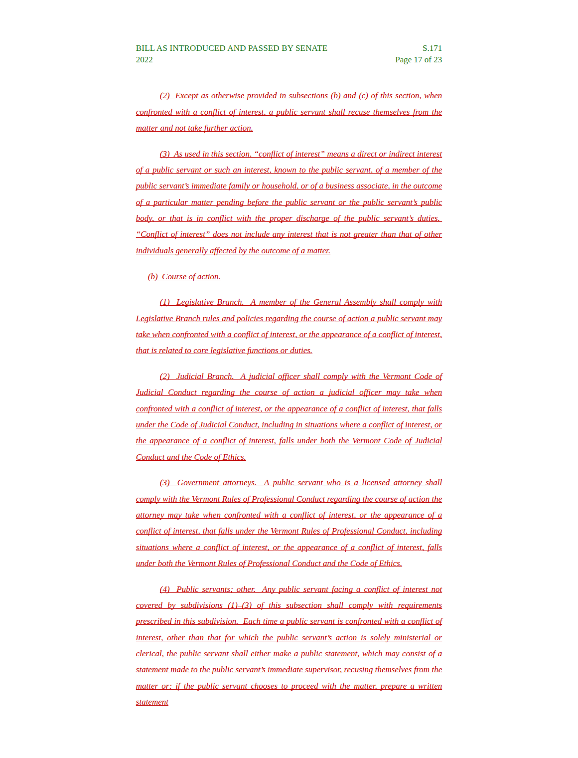Bill as Introduced and Passed by Senate
2022
S.171
Page 17 of 23
(2) Except as otherwise provided in subsections (b) and (c) of this section, when confronted with a conflict of interest, a public servant shall recuse themselves from the matter and not take further action.
(3) As used in this section, “conflict of interest” means a direct or indirect interest of a public servant or such an interest, known to the public servant, of a member of the public servant’s immediate family or household, or of a business associate, in the outcome of a particular matter pending before the public servant or the public servant’s public body, or that is in conflict with the proper discharge of the public servant’s duties. “Conflict of interest” does not include any interest that is not greater than that of other individuals generally affected by the outcome of a matter.
(b) Course of action.
(1) Legislative Branch. A member of the General Assembly shall comply with Legislative Branch rules and policies regarding the course of action a public servant may take when confronted with a conflict of interest, or the appearance of a conflict of interest, that is related to core legislative functions or duties.
(2) Judicial Branch. A judicial officer shall comply with the Vermont Code of Judicial Conduct regarding the course of action a judicial officer may take when confronted with a conflict of interest, or the appearance of a conflict of interest, that falls under the Code of Judicial Conduct, including in situations where a conflict of interest, or the appearance of a conflict of interest, falls under both the Vermont Code of Judicial Conduct and the Code of Ethics.
(3) Government attorneys. A public servant who is a licensed attorney shall comply with the Vermont Rules of Professional Conduct regarding the course of action the attorney may take when confronted with a conflict of interest, or the appearance of a conflict of interest, that falls under the Vermont Rules of Professional Conduct, including situations where a conflict of interest, or the appearance of a conflict of interest, falls under both the Vermont Rules of Professional Conduct and the Code of Ethics.
(4) Public servants; other. Any public servant facing a conflict of interest not covered by subdivisions (1)–(3) of this subsection shall comply with requirements prescribed in this subdivision. Each time a public servant is confronted with a conflict of interest, other than that for which the public servant’s action is solely ministerial or clerical, the public servant shall either make a public statement, which may consist of a statement made to the public servant’s immediate supervisor, recusing themselves from the matter or; if the public servant chooses to proceed with the matter, prepare a written statement